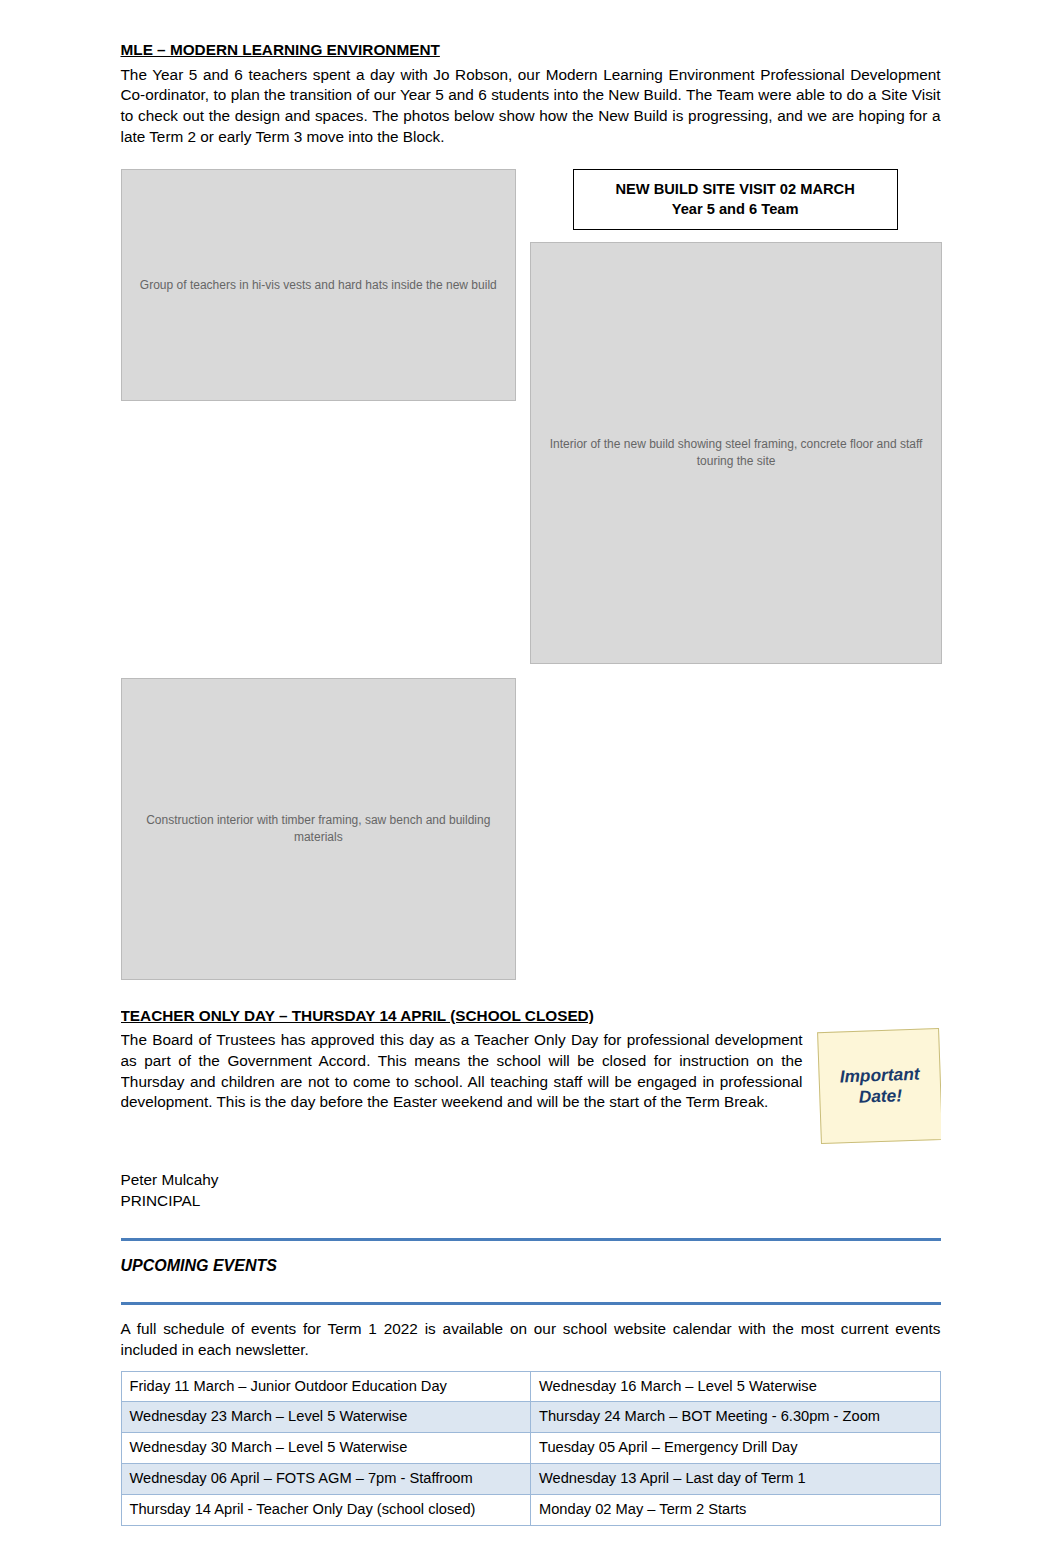MLE – MODERN LEARNING ENVIRONMENT
The Year 5 and 6 teachers spent a day with Jo Robson, our Modern Learning Environment Professional Development Co-ordinator, to plan the transition of our Year 5 and 6 students into the New Build. The Team were able to do a Site Visit to check out the design and spaces. The photos below show how the New Build is progressing, and we are hoping for a late Term 2 or early Term 3 move into the Block.
Group of teachers in hi-vis vests and hard hats inside the new build
NEW BUILD SITE VISIT 02 MARCH
Year 5 and 6 Team
Interior of the new build showing steel framing, concrete floor and staff touring the site
Construction interior with timber framing, saw bench and building materials
TEACHER ONLY DAY – THURSDAY 14 APRIL (SCHOOL CLOSED)
Important
Date!
The Board of Trustees has approved this day as a Teacher Only Day for professional development as part of the Government Accord. This means the school will be closed for instruction on the Thursday and children are not to come to school. All teaching staff will be engaged in professional development. This is the day before the Easter weekend and will be the start of the Term Break.
Peter Mulcahy
PRINCIPAL
UPCOMING EVENTS
A full schedule of events for Term 1 2022 is available on our school website calendar with the most current events included in each newsletter.
| Friday 11 March – Junior Outdoor Education Day | Wednesday 16 March – Level 5 Waterwise |
| Wednesday 23 March – Level 5 Waterwise | Thursday 24 March – BOT Meeting - 6.30pm - Zoom |
| Wednesday 30 March – Level 5 Waterwise | Tuesday 05 April – Emergency Drill Day |
| Wednesday 06 April – FOTS AGM – 7pm - Staffroom | Wednesday 13 April – Last day of Term 1 |
| Thursday 14 April - Teacher Only Day (school closed) | Monday 02 May – Term 2 Starts |